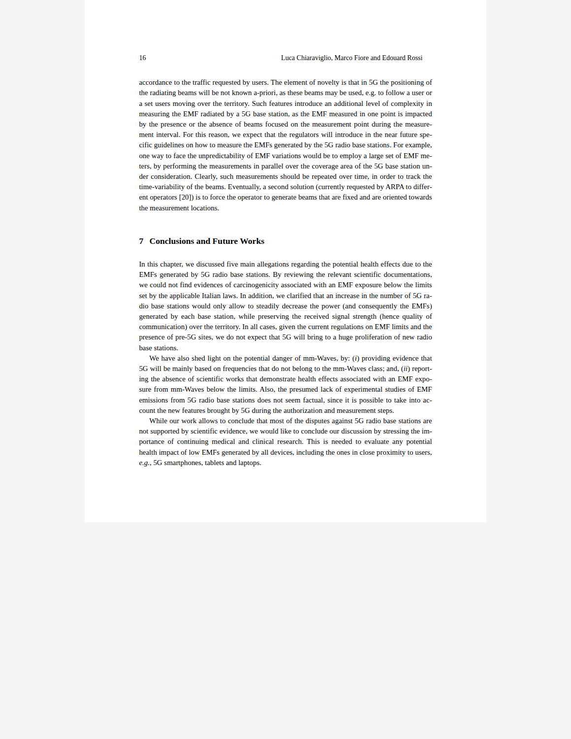16 Luca Chiaraviglio, Marco Fiore and Edouard Rossi
accordance to the traffic requested by users. The element of novelty is that in 5G the positioning of the radiating beams will be not known a-priori, as these beams may be used, e.g. to follow a user or a set users moving over the territory. Such features introduce an additional level of complexity in measuring the EMF radiated by a 5G base station, as the EMF measured in one point is impacted by the presence or the absence of beams focused on the measurement point during the measurement interval. For this reason, we expect that the regulators will introduce in the near future specific guidelines on how to measure the EMFs generated by the 5G radio base stations. For example, one way to face the unpredictability of EMF variations would be to employ a large set of EMF meters, by performing the measurements in parallel over the coverage area of the 5G base station under consideration. Clearly, such measurements should be repeated over time, in order to track the time-variability of the beams. Eventually, a second solution (currently requested by ARPA to different operators [20]) is to force the operator to generate beams that are fixed and are oriented towards the measurement locations.
7 Conclusions and Future Works
In this chapter, we discussed five main allegations regarding the potential health effects due to the EMFs generated by 5G radio base stations. By reviewing the relevant scientific documentations, we could not find evidences of carcinogenicity associated with an EMF exposure below the limits set by the applicable Italian laws. In addition, we clarified that an increase in the number of 5G radio base stations would only allow to steadily decrease the power (and consequently the EMFs) generated by each base station, while preserving the received signal strength (hence quality of communication) over the territory. In all cases, given the current regulations on EMF limits and the presence of pre-5G sites, we do not expect that 5G will bring to a huge proliferation of new radio base stations.
We have also shed light on the potential danger of mm-Waves, by: (i) providing evidence that 5G will be mainly based on frequencies that do not belong to the mm-Waves class; and, (ii) reporting the absence of scientific works that demonstrate health effects associated with an EMF exposure from mm-Waves below the limits. Also, the presumed lack of experimental studies of EMF emissions from 5G radio base stations does not seem factual, since it is possible to take into account the new features brought by 5G during the authorization and measurement steps.
While our work allows to conclude that most of the disputes against 5G radio base stations are not supported by scientific evidence, we would like to conclude our discussion by stressing the importance of continuing medical and clinical research. This is needed to evaluate any potential health impact of low EMFs generated by all devices, including the ones in close proximity to users, e.g., 5G smartphones, tablets and laptops.